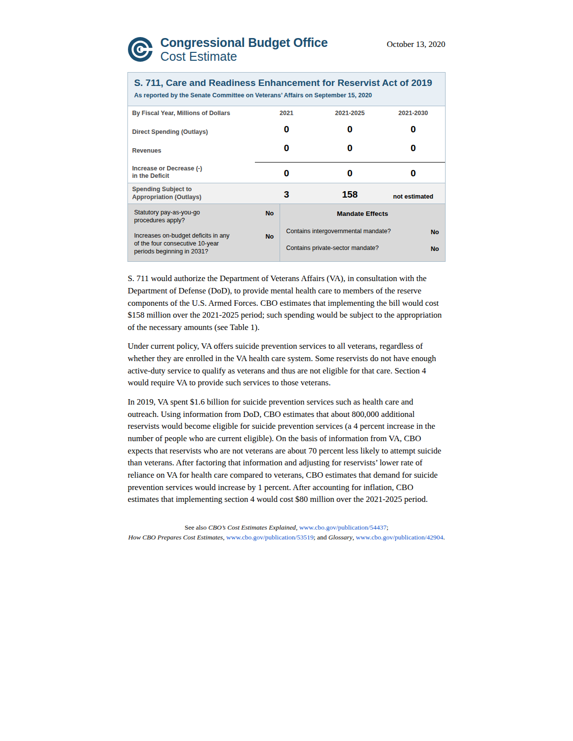Congressional Budget Office
Cost Estimate
October 13, 2020
S. 711, Care and Readiness Enhancement for Reservist Act of 2019
As reported by the Senate Committee on Veterans’ Affairs on September 15, 2020
| By Fiscal Year, Millions of Dollars | 2021 | 2021-2025 | 2021-2030 |
| Direct Spending (Outlays) | 0 | 0 | 0 |
| Revenues | 0 | 0 | 0 |
| Increase or Decrease (-) in the Deficit | 0 | 0 | 0 |
| Spending Subject to Appropriation (Outlays) | 3 | 158 | not estimated |
Statutory pay-as-you-go
procedures apply?
No
Increases on-budget deficits in any
of the four consecutive 10-year
periods beginning in 2031?
No
Mandate Effects
Contains intergovernmental mandate?
No
Contains private-sector mandate?
No
S. 711 would authorize the Department of Veterans Affairs (VA), in consultation with the Department of Defense (DoD), to provide mental health care to members of the reserve components of the U.S. Armed Forces. CBO estimates that implementing the bill would cost $158 million over the 2021-2025 period; such spending would be subject to the appropriation of the necessary amounts (see Table 1).
Under current policy, VA offers suicide prevention services to all veterans, regardless of whether they are enrolled in the VA health care system. Some reservists do not have enough active-duty service to qualify as veterans and thus are not eligible for that care. Section 4 would require VA to provide such services to those veterans.
In 2019, VA spent $1.6 billion for suicide prevention services such as health care and outreach. Using information from DoD, CBO estimates that about 800,000 additional reservists would become eligible for suicide prevention services (a 4 percent increase in the number of people who are current eligible). On the basis of information from VA, CBO expects that reservists who are not veterans are about 70 percent less likely to attempt suicide than veterans. After factoring that information and adjusting for reservists’ lower rate of reliance on VA for health care compared to veterans, CBO estimates that demand for suicide prevention services would increase by 1 percent. After accounting for inflation, CBO estimates that implementing section 4 would cost $80 million over the 2021-2025 period.
See also CBO’s Cost Estimates Explained, www.cbo.gov/publication/54437;
How CBO Prepares Cost Estimates, www.cbo.gov/publication/53519; and Glossary, www.cbo.gov/publication/42904.